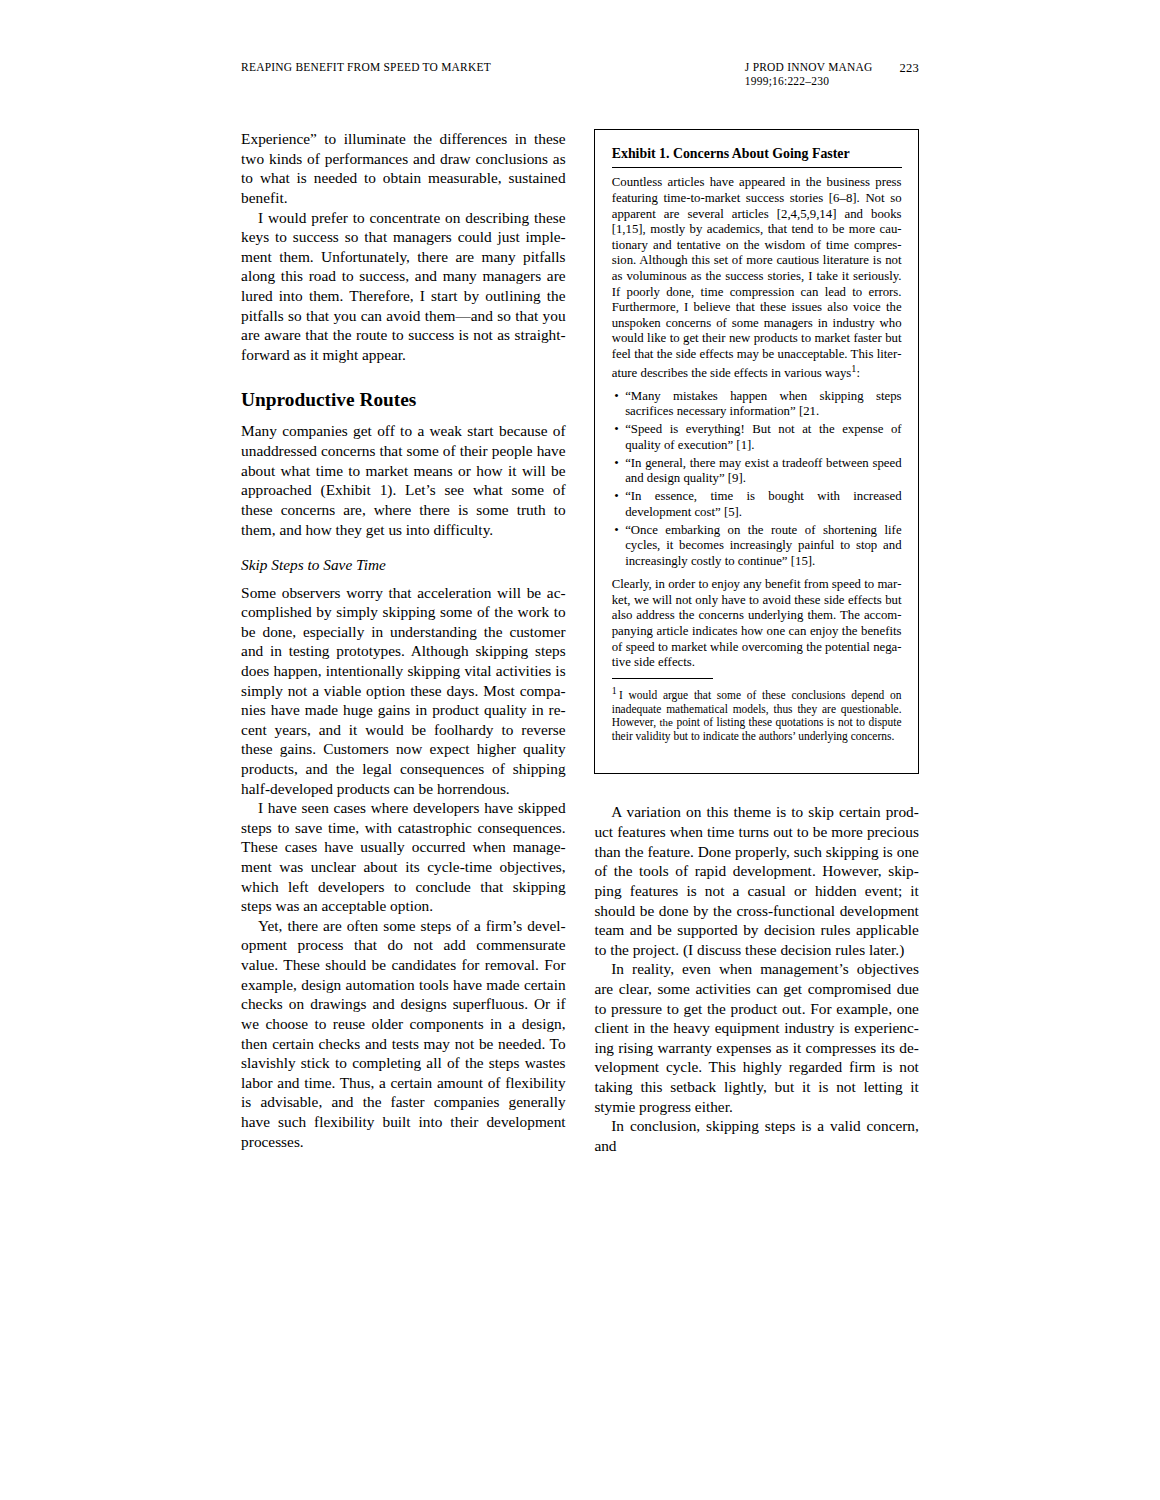Reaping Benefit from Speed to Market
J PROD INNOV MANAG1999;16:222–230
223
Experience” to illuminate the differences in these two kinds of performances and draw conclusions as to what is needed to obtain measurable, sustained benefit.
I would prefer to concentrate on describing these keys to success so that managers could just implement them. Unfortunately, there are many pitfalls along this road to success, and many managers are lured into them. Therefore, I start by outlining the pitfalls so that you can avoid them—and so that you are aware that the route to success is not as straightforward as it might appear.
Unproductive Routes
Many companies get off to a weak start because of unaddressed concerns that some of their people have about what time to market means or how it will be approached (Exhibit 1). Let’s see what some of these concerns are, where there is some truth to them, and how they get us into difficulty.
Skip Steps to Save Time
Some observers worry that acceleration will be accomplished by simply skipping some of the work to be done, especially in understanding the customer and in testing prototypes. Although skipping steps does happen, intentionally skipping vital activities is simply not a viable option these days. Most companies have made huge gains in product quality in recent years, and it would be foolhardy to reverse these gains. Customers now expect higher quality products, and the legal consequences of shipping half-developed products can be horrendous.
I have seen cases where developers have skipped steps to save time, with catastrophic consequences. These cases have usually occurred when management was unclear about its cycle-time objectives, which left developers to conclude that skipping steps was an acceptable option.
Yet, there are often some steps of a firm’s development process that do not add commensurate value. These should be candidates for removal. For example, design automation tools have made certain checks on drawings and designs superfluous. Or if we choose to reuse older components in a design, then certain checks and tests may not be needed. To slavishly stick to completing all of the steps wastes labor and time. Thus, a certain amount of flexibility is advisable, and the faster companies generally have such flexibility built into their development processes.
Exhibit 1. Concerns About Going Faster
Countless articles have appeared in the business press featuring time-to-market success stories [6–8]. Not so apparent are several articles [2,4,5,9,14] and books [1,15], mostly by academics, that tend to be more cautionary and tentative on the wisdom of time compression. Although this set of more cautious literature is not as voluminous as the success stories, I take it seriously. If poorly done, time compression can lead to errors. Furthermore, I believe that these issues also voice the unspoken concerns of some managers in industry who would like to get their new products to market faster but feel that the side effects may be unacceptable. This literature describes the side effects in various ways1:
“Many mistakes happen when skipping steps sacrifices necessary information” [21.
“Speed is everything! But not at the expense of quality of execution” [1].
“In general, there may exist a tradeoff between speed and design quality” [9].
“In essence, time is bought with increased development cost” [5].
“Once embarking on the route of shortening life cycles, it becomes increasingly painful to stop and increasingly costly to continue” [15].
Clearly, in order to enjoy any benefit from speed to market, we will not only have to avoid these side effects but also address the concerns underlying them. The accompanying article indicates how one can enjoy the benefits of speed to market while overcoming the potential negative side effects.
1 I would argue that some of these conclusions depend on inadequate mathematical models, thus they are questionable. However, the point of listing these quotations is not to dispute their validity but to indicate the authors’ underlying concerns.
A variation on this theme is to skip certain product features when time turns out to be more precious than the feature. Done properly, such skipping is one of the tools of rapid development. However, skipping features is not a casual or hidden event; it should be done by the cross-functional development team and be supported by decision rules applicable to the project. (I discuss these decision rules later.)
In reality, even when management’s objectives are clear, some activities can get compromised due to pressure to get the product out. For example, one client in the heavy equipment industry is experiencing rising warranty expenses as it compresses its development cycle. This highly regarded firm is not taking this setback lightly, but it is not letting it stymie progress either.
In conclusion, skipping steps is a valid concern, and